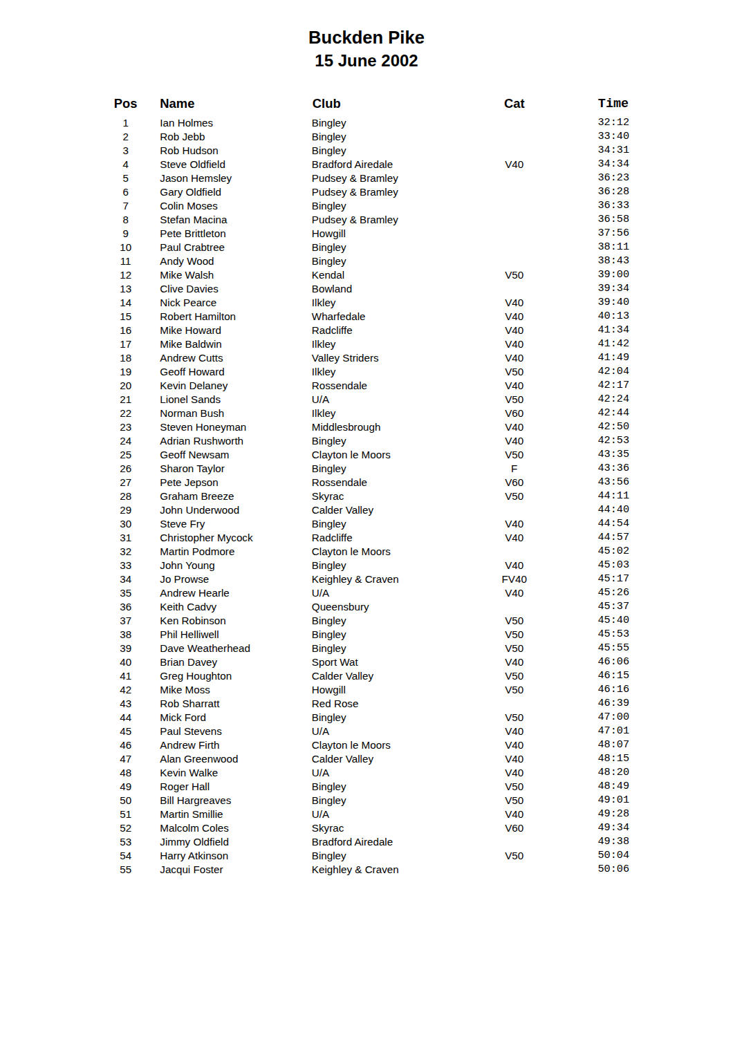Buckden Pike
15 June 2002
| Pos | Name | Club | Cat | Time |
| --- | --- | --- | --- | --- |
| 1 | Ian Holmes | Bingley | | 32:12 |
| 2 | Rob Jebb | Bingley | | 33:40 |
| 3 | Rob Hudson | Bingley | | 34:31 |
| 4 | Steve Oldfield | Bradford Airedale | V40 | 34:34 |
| 5 | Jason Hemsley | Pudsey & Bramley | | 36:23 |
| 6 | Gary Oldfield | Pudsey & Bramley | | 36:28 |
| 7 | Colin Moses | Bingley | | 36:33 |
| 8 | Stefan Macina | Pudsey & Bramley | | 36:58 |
| 9 | Pete Brittleton | Howgill | | 37:56 |
| 10 | Paul Crabtree | Bingley | | 38:11 |
| 11 | Andy Wood | Bingley | | 38:43 |
| 12 | Mike Walsh | Kendal | V50 | 39:00 |
| 13 | Clive Davies | Bowland | | 39:34 |
| 14 | Nick Pearce | Ilkley | V40 | 39:40 |
| 15 | Robert Hamilton | Wharfedale | V40 | 40:13 |
| 16 | Mike Howard | Radcliffe | V40 | 41:34 |
| 17 | Mike Baldwin | Ilkley | V40 | 41:42 |
| 18 | Andrew Cutts | Valley Striders | V40 | 41:49 |
| 19 | Geoff Howard | Ilkley | V50 | 42:04 |
| 20 | Kevin Delaney | Rossendale | V40 | 42:17 |
| 21 | Lionel Sands | U/A | V50 | 42:24 |
| 22 | Norman Bush | Ilkley | V60 | 42:44 |
| 23 | Steven Honeyman | Middlesbrough | V40 | 42:50 |
| 24 | Adrian Rushworth | Bingley | V40 | 42:53 |
| 25 | Geoff Newsam | Clayton le Moors | V50 | 43:35 |
| 26 | Sharon Taylor | Bingley | F | 43:36 |
| 27 | Pete Jepson | Rossendale | V60 | 43:56 |
| 28 | Graham Breeze | Skyrac | V50 | 44:11 |
| 29 | John Underwood | Calder Valley | | 44:40 |
| 30 | Steve Fry | Bingley | V40 | 44:54 |
| 31 | Christopher Mycock | Radcliffe | V40 | 44:57 |
| 32 | Martin Podmore | Clayton le Moors | | 45:02 |
| 33 | John Young | Bingley | V40 | 45:03 |
| 34 | Jo Prowse | Keighley & Craven | FV40 | 45:17 |
| 35 | Andrew Hearle | U/A | V40 | 45:26 |
| 36 | Keith Cadvy | Queensbury | | 45:37 |
| 37 | Ken Robinson | Bingley | V50 | 45:40 |
| 38 | Phil Helliwell | Bingley | V50 | 45:53 |
| 39 | Dave Weatherhead | Bingley | V50 | 45:55 |
| 40 | Brian Davey | Sport Wat | V40 | 46:06 |
| 41 | Greg Houghton | Calder Valley | V50 | 46:15 |
| 42 | Mike Moss | Howgill | V50 | 46:16 |
| 43 | Rob Sharratt | Red Rose | | 46:39 |
| 44 | Mick Ford | Bingley | V50 | 47:00 |
| 45 | Paul Stevens | U/A | V40 | 47:01 |
| 46 | Andrew Firth | Clayton le Moors | V40 | 48:07 |
| 47 | Alan Greenwood | Calder Valley | V40 | 48:15 |
| 48 | Kevin Walke | U/A | V40 | 48:20 |
| 49 | Roger Hall | Bingley | V50 | 48:49 |
| 50 | Bill Hargreaves | Bingley | V50 | 49:01 |
| 51 | Martin Smillie | U/A | V40 | 49:28 |
| 52 | Malcolm Coles | Skyrac | V60 | 49:34 |
| 53 | Jimmy Oldfield | Bradford Airedale | | 49:38 |
| 54 | Harry Atkinson | Bingley | V50 | 50:04 |
| 55 | Jacqui Foster | Keighley & Craven | | 50:06 |